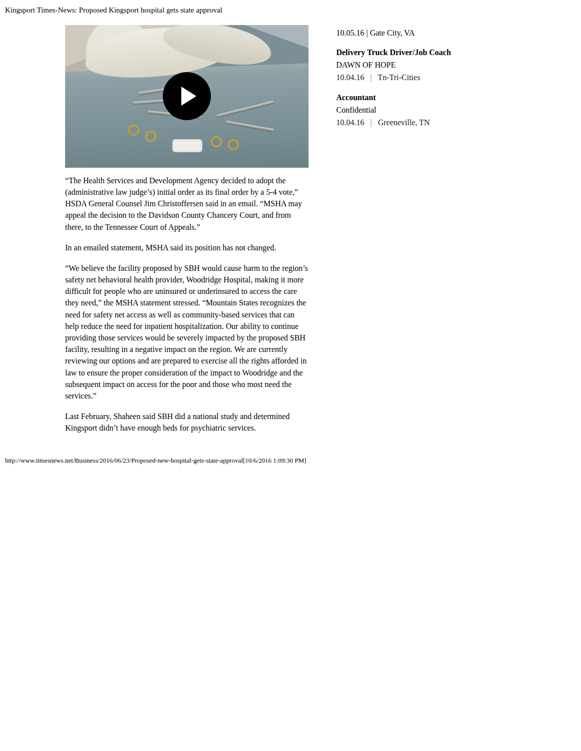Kingsport Times-News: Proposed Kingsport hospital gets state approval
“The Health Services and Development Agency decided to adopt the (administrative law judge’s) initial order as its final order by a 5-4 vote,” HSDA General Counsel Jim Christoffersen said in an email. “MSHA may appeal the decision to the Davidson County Chancery Court, and from there, to the Tennessee Court of Appeals.”
In an emailed statement, MSHA said its position has not changed.
“We believe the facility proposed by SBH would cause harm to the region’s safety net behavioral health provider, Woodridge Hospital, making it more difficult for people who are uninsured or underinsured to access the care they need,” the MSHA statement stressed. “Mountain States recognizes the need for safety net access as well as community-based services that can help reduce the need for inpatient hospitalization. Our ability to continue providing those services would be severely impacted by the proposed SBH facility, resulting in a negative impact on the region. We are currently reviewing our options and are prepared to exercise all the rights afforded in law to ensure the proper consideration of the impact to Woodridge and the subsequent impact on access for the poor and those who most need the services.”
Last February, Shaheen said SBH did a national study and determined Kingsport didn’t have enough beds for psychiatric services.
10.05.16 | Gate City, VA
Delivery Truck Driver/Job Coach
DAWN OF HOPE
10.04.16 | Tn-Tri-Cities
Accountant
Confidential
10.04.16 | Greeneville, TN
http://www.timesnews.net/Business/2016/06/23/Proposed-new-hospital-gets-state-approval[10/6/2016 1:09:30 PM]